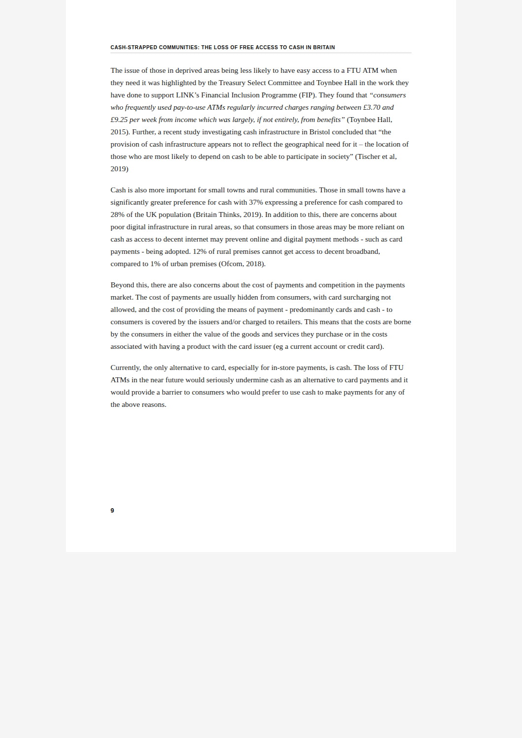Cash‑strapped communities: the loss of free access to cash in Britain
The issue of those in deprived areas being less likely to have easy access to a FTU ATM when they need it was highlighted by the Treasury Select Committee and Toynbee Hall in the work they have done to support LINK’s Financial Inclusion Programme (FIP). They found that “consumers who frequently used pay-to-use ATMs regularly incurred charges ranging between £3.70 and £9.25 per week from income which was largely, if not entirely, from benefits” (Toynbee Hall, 2015). Further, a recent study investigating cash infrastructure in Bristol concluded that “the provision of cash infrastructure appears not to reflect the geographical need for it – the location of those who are most likely to depend on cash to be able to participate in society” (Tischer et al, 2019)
Cash is also more important for small towns and rural communities. Those in small towns have a significantly greater preference for cash with 37% expressing a preference for cash compared to 28% of the UK population (Britain Thinks, 2019). In addition to this, there are concerns about poor digital infrastructure in rural areas, so that consumers in those areas may be more reliant on cash as access to decent internet may prevent online and digital payment methods - such as card payments - being adopted. 12% of rural premises cannot get access to decent broadband, compared to 1% of urban premises (Ofcom, 2018).
Beyond this, there are also concerns about the cost of payments and competition in the payments market. The cost of payments are usually hidden from consumers, with card surcharging not allowed, and the cost of providing the means of payment - predominantly cards and cash - to consumers is covered by the issuers and/or charged to retailers. This means that the costs are borne by the consumers in either the value of the goods and services they purchase or in the costs associated with having a product with the card issuer (eg a current account or credit card).
Currently, the only alternative to card, especially for in-store payments, is cash. The loss of FTU ATMs in the near future would seriously undermine cash as an alternative to card payments and it would provide a barrier to consumers who would prefer to use cash to make payments for any of the above reasons.
9